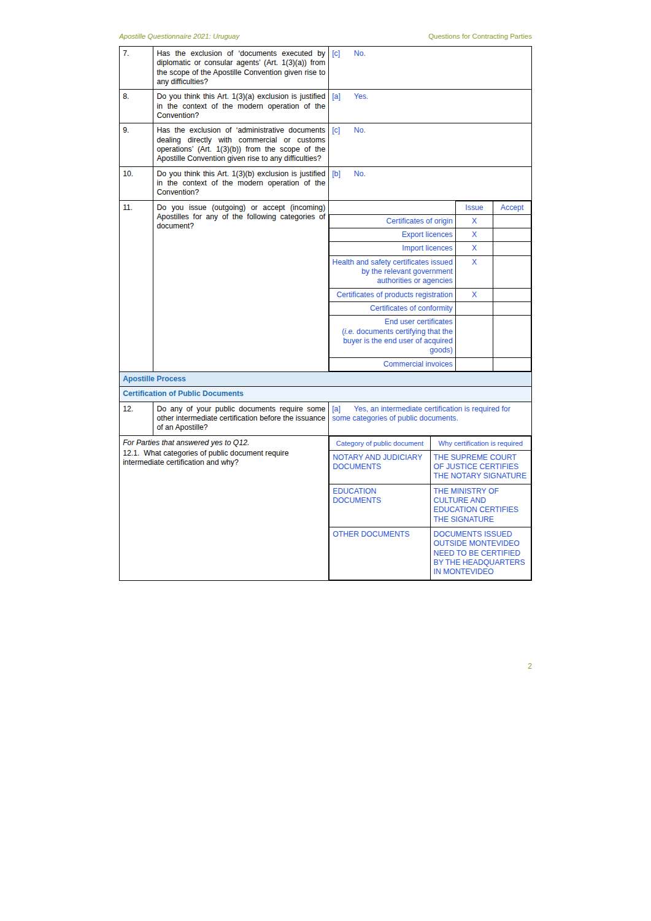Apostille Questionnaire 2021: Uruguay
Questions for Contracting Parties
| 7. | Has the exclusion of ‘documents executed by diplomatic or consular agents’ (Art. 1(3)(a)) from the scope of the Apostille Convention given rise to any difficulties? | [c] No. |
| 8. | Do you think this Art. 1(3)(a) exclusion is justified in the context of the modern operation of the Convention? | [a] Yes. |
| 9. | Has the exclusion of ‘administrative documents dealing directly with commercial or customs operations’ (Art. 1(3)(b)) from the scope of the Apostille Convention given rise to any difficulties? | [c] No. |
| 10. | Do you think this Art. 1(3)(b) exclusion is justified in the context of the modern operation of the Convention? | [b] No. |
| 11. | Do you issue (outgoing) or accept (incoming) Apostilles for any of the following categories of document? | / / Issue / Accept / / Certificates of origin / X / / / Export licences / X / / / Import licences / X / / / Health and safety certificates issued by the relevant government authorities or agencies / X / / / Certificates of products registration / X / / / Certificates of conformity / / / / End user certificates ( i.e. documents certifying that the buyer is the end user of acquired goods) / / / / Commercial invoices / / / |
| Apostille Process |
| Certification of Public Documents |
| 12. | Do any of your public documents require some other intermediate certification before the issuance of an Apostille? | [a] Yes, an intermediate certification is required for some categories of public documents. |
| For Parties that answered yes to Q12. 12.1. What categories of public document require intermediate certification and why? | / Category of public document / Why certification is required / / --- / --- / / NOTARY AND JUDICIARY DOCUMENTS / THE SUPREME COURT OF JUSTICE CERTIFIES THE NOTARY SIGNATURE / / EDUCATION DOCUMENTS / THE MINISTRY OF CULTURE AND EDUCATION CERTIFIES THE SIGNATURE / / OTHER DOCUMENTS / DOCUMENTS ISSUED OUTSIDE MONTEVIDEO NEED TO BE CERTIFIED BY THE HEADQUARTERS IN MONTEVIDEO / |
2